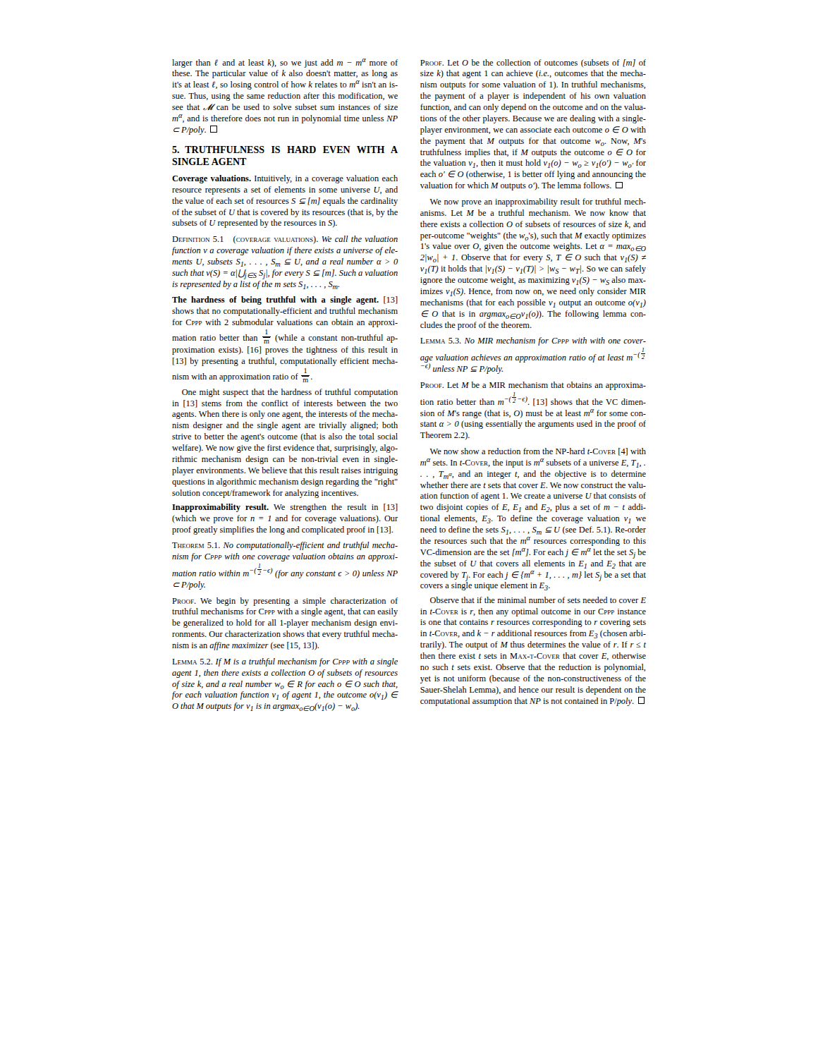larger than ℓ and at least k), so we just add m − mα more of these. The particular value of k also doesn't matter, as long as it's at least ℓ, so losing control of how k relates to mα isn't an issue. Thus, using the same reduction after this modification, we see that 𝓜 can be used to solve subset sum instances of size mα, and is therefore does not run in polynomial time unless NP ⊂ P/poly.
5. TRUTHFULNESS IS HARD EVEN WITH A SINGLE AGENT
Coverage valuations. Intuitively, in a coverage valuation each resource represents a set of elements in some universe U, and the value of each set of resources S ⊆ [m] equals the cardinality of the subset of U that is covered by its resources (that is, by the subsets of U represented by the resources in S).
Definition 5.1 (coverage valuations). We call the valuation function v a coverage valuation if there exists a universe of elements U, subsets S1, . . . , Sm ⊆ U, and a real number α > 0 such that v(S) = α|⋃j∈S Sj|, for every S ⊆ [m]. Such a valuation is represented by a list of the m sets S1, . . . , Sm.
The hardness of being truthful with a single agent. [13] shows that no computationally-efficient and truthful mechanism for Cppp with 2 submodular valuations can obtain an approximation ratio better than 1 m (while a constant non-truthful approximation exists). [16] proves the tightness of this result in [13] by presenting a truthful, computationally efficient mechanism with an approximation ratio of 1 m.
One might suspect that the hardness of truthful computation in [13] stems from the conflict of interests between the two agents. When there is only one agent, the interests of the mechanism designer and the single agent are trivially aligned; both strive to better the agent's outcome (that is also the total social welfare). We now give the first evidence that, surprisingly, algorithmic mechanism design can be non-trivial even in single-player environments. We believe that this result raises intriguing questions in algorithmic mechanism design regarding the "right" solution concept/framework for analyzing incentives.
Inapproximability result. We strengthen the result in [13] (which we prove for n = 1 and for coverage valuations). Our proof greatly simplifies the long and complicated proof in [13].
Theorem 5.1. No computationally-efficient and truthful mechanism for Cppp with one coverage valuation obtains an approximation ratio within m−(12−ϵ) (for any constant ϵ > 0) unless NP ⊂ P/poly.
Proof. We begin by presenting a simple characterization of truthful mechanisms for Cppp with a single agent, that can easily be generalized to hold for all 1-player mechanism design environments. Our characterization shows that every truthful mechanism is an affine maximizer (see [15, 13]).
Lemma 5.2. If M is a truthful mechanism for Cppp with a single agent 1, then there exists a collection O of subsets of resources of size k, and a real number wo ∈ R for each o ∈ O such that, for each valuation function v1 of agent 1, the outcome o(v1) ∈ O that M outputs for v1 is in argmaxo∈O(v1(o) − wo).
Proof. Let O be the collection of outcomes (subsets of [m] of size k) that agent 1 can achieve (i.e., outcomes that the mechanism outputs for some valuation of 1). In truthful mechanisms, the payment of a player is independent of his own valuation function, and can only depend on the outcome and on the valuations of the other players. Because we are dealing with a single-player environment, we can associate each outcome o ∈ O with the payment that M outputs for that outcome wo. Now, M's truthfulness implies that, if M outputs the outcome o ∈ O for the valuation v1, then it must hold v1(o) − wo ≥ v1(o′) − wo′ for each o′ ∈ O (otherwise, 1 is better off lying and announcing the valuation for which M outputs o′). The lemma follows.
We now prove an inapproximability result for truthful mechanisms. Let M be a truthful mechanism. We now know that there exists a collection O of subsets of resources of size k, and per-outcome "weights" (the wo's), such that M exactly optimizes 1's value over O, given the outcome weights. Let α = maxo∈O 2|wo| + 1. Observe that for every S, T ∈ O such that v1(S) ≠ v1(T) it holds that |v1(S) − v1(T)| > |wS − wT|. So we can safely ignore the outcome weight, as maximizing v1(S) − wS also maximizes v1(S). Hence, from now on, we need only consider MIR mechanisms (that for each possible v1 output an outcome o(v1) ∈ O that is in argmaxo∈Ov1(o)). The following lemma concludes the proof of the theorem.
Lemma 5.3. No MIR mechanism for Cppp with with one coverage valuation achieves an approximation ratio of at least m−(12−ϵ) unless NP ⊆ P/poly.
Proof. Let M be a MIR mechanism that obtains an approximation ratio better than m−(12−ϵ). [13] shows that the VC dimension of M's range (that is, O) must be at least mα for some constant α > 0 (using essentially the arguments used in the proof of Theorem 2.2).
We now show a reduction from the NP-hard t-Cover [4] with mα sets. In t-Cover, the input is mα subsets of a universe E, T1, . . . , Tmα, and an integer t, and the objective is to determine whether there are t sets that cover E. We now construct the valuation function of agent 1. We create a universe U that consists of two disjoint copies of E, E1 and E2, plus a set of m − t additional elements, E3. To define the coverage valuation v1 we need to define the sets S1, . . . , Sm ⊆ U (see Def. 5.1). Re-order the resources such that the mα resources corresponding to this VC-dimension are the set [mα]. For each j ∈ mα let the set Sj be the subset of U that covers all elements in E1 and E2 that are covered by Tj. For each j ∈ {mα + 1, . . . , m} let Sj be a set that covers a single unique element in E3.
Observe that if the minimal number of sets needed to cover E in t-Cover is r, then any optimal outcome in our Cppp instance is one that contains r resources corresponding to r covering sets in t-Cover, and k − r additional resources from E3 (chosen arbitrarily). The output of M thus determines the value of r. If r ≤ t then there exist t sets in Max-t-Cover that cover E, otherwise no such t sets exist. Observe that the reduction is polynomial, yet is not uniform (because of the non-constructiveness of the Sauer-Shelah Lemma), and hence our result is dependent on the computational assumption that NP is not contained in P/poly.